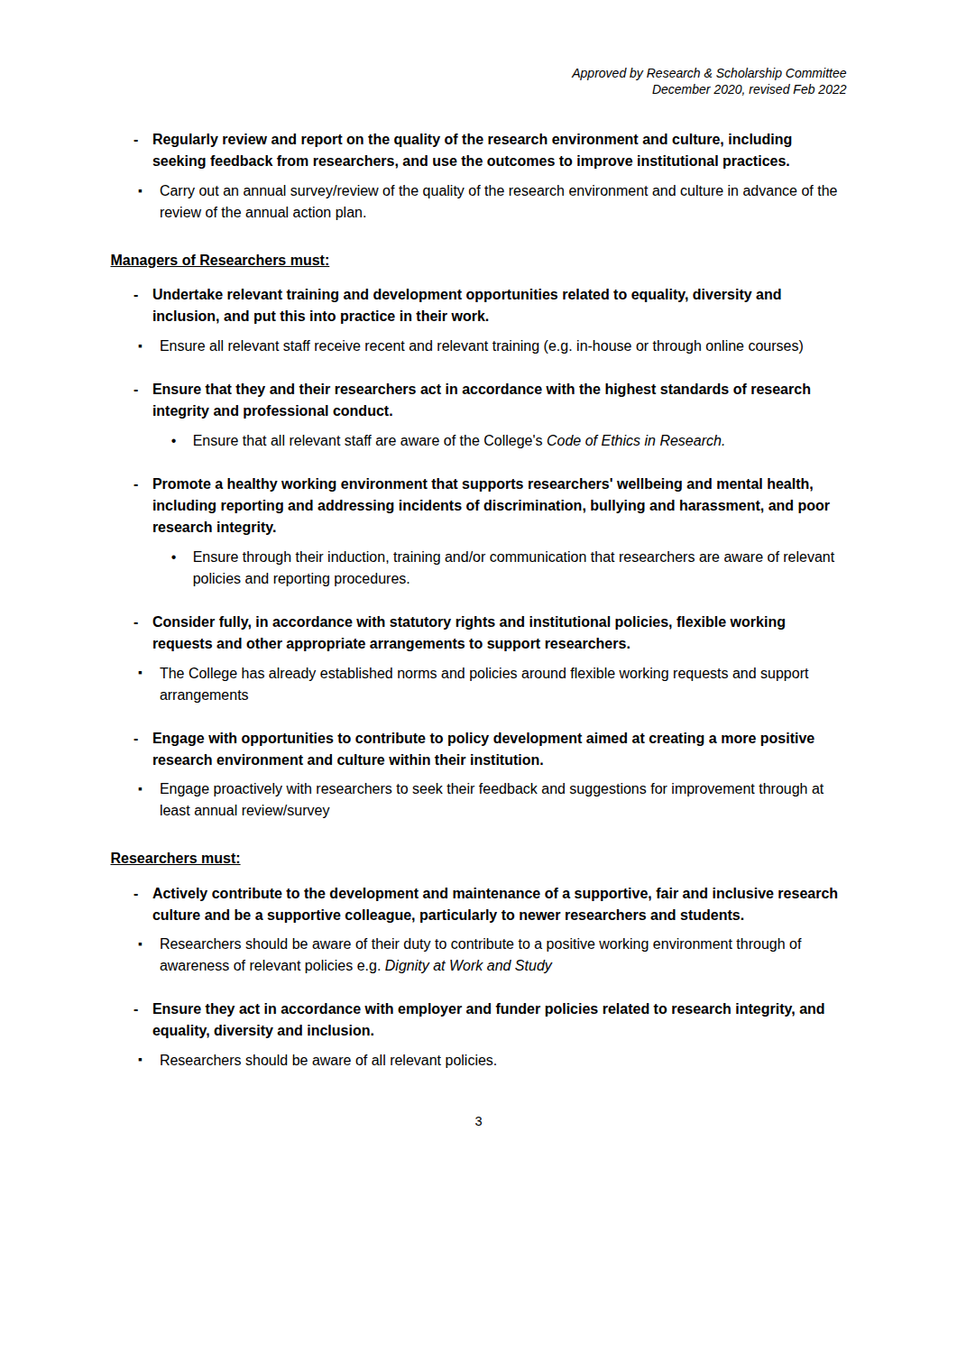Approved by Research & Scholarship Committee
December 2020, revised Feb 2022
Regularly review and report on the quality of the research environment and culture, including seeking feedback from researchers, and use the outcomes to improve institutional practices.
Carry out an annual survey/review of the quality of the research environment and culture in advance of the review of the annual action plan.
Managers of Researchers must:
Undertake relevant training and development opportunities related to equality, diversity and inclusion, and put this into practice in their work.
Ensure all relevant staff receive recent and relevant training (e.g. in-house or through online courses)
Ensure that they and their researchers act in accordance with the highest standards of research integrity and professional conduct.
Ensure that all relevant staff are aware of the College's Code of Ethics in Research.
Promote a healthy working environment that supports researchers' wellbeing and mental health, including reporting and addressing incidents of discrimination, bullying and harassment, and poor research integrity.
Ensure through their induction, training and/or communication that researchers are aware of relevant policies and reporting procedures.
Consider fully, in accordance with statutory rights and institutional policies, flexible working requests and other appropriate arrangements to support researchers.
The College has already established norms and policies around flexible working requests and support arrangements
Engage with opportunities to contribute to policy development aimed at creating a more positive research environment and culture within their institution.
Engage proactively with researchers to seek their feedback and suggestions for improvement through at least annual review/survey
Researchers must:
Actively contribute to the development and maintenance of a supportive, fair and inclusive research culture and be a supportive colleague, particularly to newer researchers and students.
Researchers should be aware of their duty to contribute to a positive working environment through of awareness of relevant policies e.g. Dignity at Work and Study
Ensure they act in accordance with employer and funder policies related to research integrity, and equality, diversity and inclusion.
Researchers should be aware of all relevant policies.
3